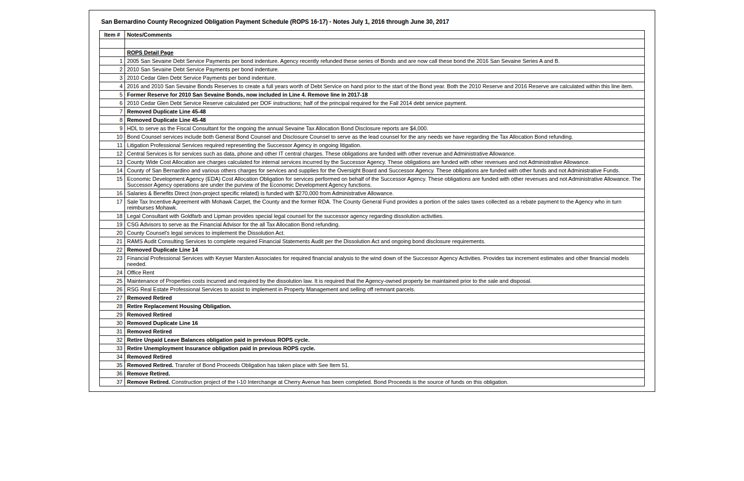San Bernardino County Recognized Obligation Payment Schedule (ROPS 16-17) - Notes July 1, 2016 through June 30, 2017
| Item # | Notes/Comments |
| --- | --- |
| | ROPS Detail Page |
| 1 | 2005 San Sevaine Debt Service Payments per bond indenture. Agency recently refunded these series of Bonds and are now call these bond the 2016 San Sevaine Series A and B. |
| 2 | 2010 San Sevaine Debt Service Payments per bond indenture. |
| 3 | 2010 Cedar Glen Debt Service Payments per bond indenture. |
| 4 | 2016 and 2010 San Sevaine Bonds Reserves to create a full years worth of Debt Service on hand prior to the start of the Bond year. Both the 2010 Reserve and 2016 Reserve are calculated within this line item. |
| 5 | Former Reserve for 2010 San Sevaine Bonds, now included in Line 4. Remove line in 2017-18 |
| 6 | 2010 Cedar Glen Debt Service Reserve calculated per DOF instructions; half of the principal required for the Fall 2014 debt service payment. |
| 7 | Removed Duplicate Line 45-48 |
| 8 | Removed Duplicate Line 45-48 |
| 9 | HDL to serve as the Fiscal Consultant for the ongoing the annual Sevaine Tax Allocation Bond Disclosure reports are $4,000. |
| 10 | Bond Counsel services include both General Bond Counsel and Disclosure Counsel to serve as the lead counsel for the any needs we have regarding the Tax Allocation Bond refunding. |
| 11 | Litigation Professional Services required representing the Successor Agency in ongoing litigation. |
| 12 | Central Services is for services such as data, phone and other IT central charges. These obligations are funded with other revenue and Administrative Allowance. |
| 13 | County Wide Cost Allocation are charges calculated for internal services incurred by the Successor Agency. These obligations are funded with other revenues and not Administrative Allowance. |
| 14 | County of San Bernardino and various others charges for services and supplies for the Oversight Board and Successor Agency. These obligations are funded with other funds and not Administrative Funds. |
| 15 | Economic Development Agency (EDA) Cost Allocation Obligation for services performed on behalf of the Successor Agency. These obligations are funded with other revenues and not Administrative Allowance. The Successor Agency operations are under the purview of the Economic Development Agency functions. |
| 16 | Salaries & Benefits Direct (non-project specific related) is funded with $270,000 from Administrative Allowance. |
| 17 | Sale Tax Incentive Agreement with Mohawk Carpet, the County and the former RDA. The County General Fund provides a portion of the sales taxes collected as a rebate payment to the Agency who in turn reimburses Mohawk. |
| 18 | Legal Consultant with Goldfarb and Lipman provides special legal counsel for the successor agency regarding dissolution activities. |
| 19 | CSG Advisors to serve as the Financial Advisor for the all Tax Allocation Bond refunding. |
| 20 | County Counsel's legal services to implement the Dissolution Act. |
| 21 | RAMS Audit Consulting Services to complete required Financial Statements Audit per the Dissolution Act and ongoing bond disclosure requirements. |
| 22 | Removed Duplicate Line 14 |
| 23 | Financial Professional Services with Keyser Marsten Associates for required financial analysis to the wind down of the Successor Agency Activities. Provides tax increment estimates and other financial models needed. |
| 24 | Office Rent |
| 25 | Maintenance of Properties costs incurred and required by the dissolution law. It is required that the Agency-owned property be maintained prior to the sale and disposal. |
| 26 | RSG Real Estate Professional Services to assist to implement in Property Management and selling off remnant parcels. |
| 27 | Removed Retired |
| 28 | Retire Replacement Housing Obligation. |
| 29 | Removed Retired |
| 30 | Removed Duplicate Line 16 |
| 31 | Removed Retired |
| 32 | Retire Unpaid Leave Balances obligation paid in previous ROPS cycle. |
| 33 | Retire Unemployment Insurance obligation paid in previous ROPS cycle. |
| 34 | Removed Retired |
| 35 | Removed Retired. Transfer of Bond Proceeds Obligation has taken place with See Item 51. |
| 36 | Remove Retired. |
| 37 | Remove Retired. Construction project of the I-10 Interchange at Cherry Avenue has been completed. Bond Proceeds is the source of funds on this obligation. |